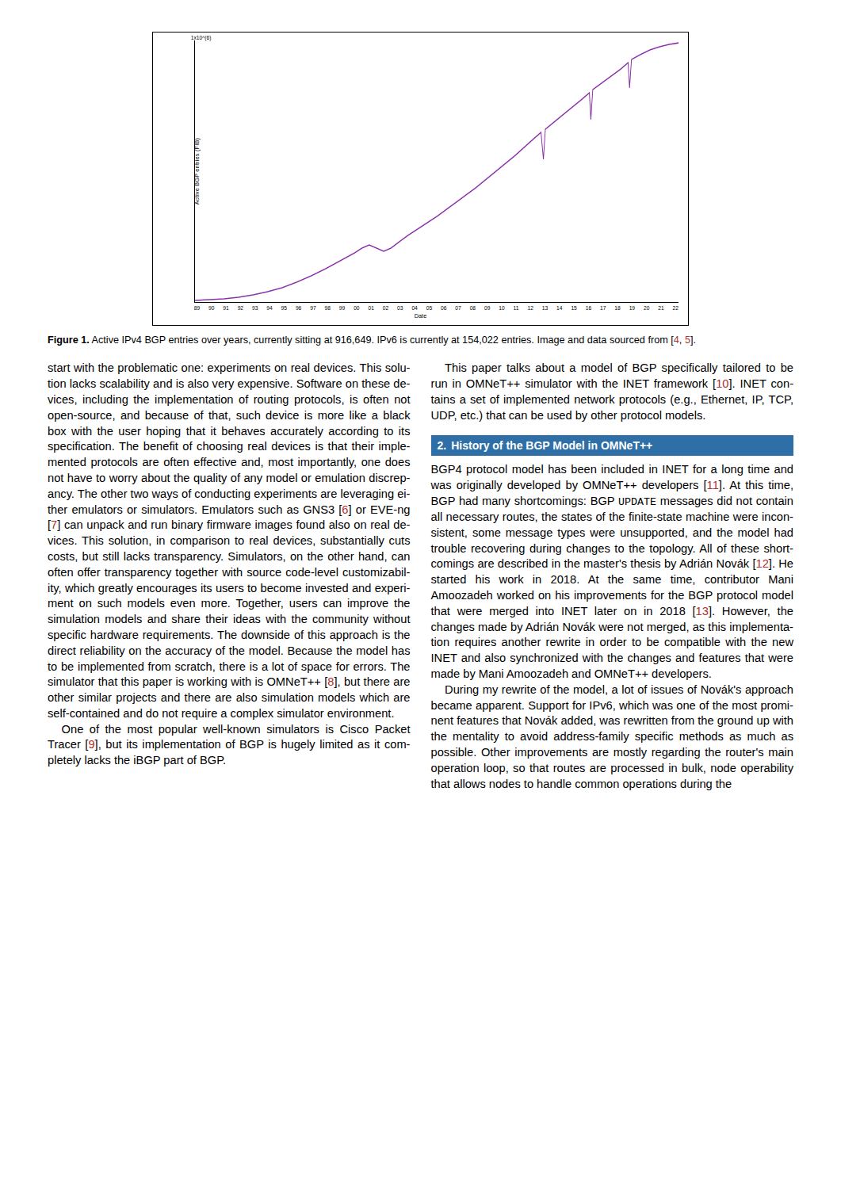1x10^(6)
Active BGP entries (FIB)
900000
800000
700000
600000
500000
400000
300000
200000
100000
0
89909192939495969798990001020304050607080910111213141516171819202122
Date
Figure 1. Active IPv4 BGP entries over years, currently sitting at 916,649. IPv6 is currently at 154,022 entries. Image and data sourced from [4, 5].
start with the problematic one: experiments on real devices. This solution lacks scalability and is also very expensive. Software on these devices, including the implementation of routing protocols, is often not open-source, and because of that, such device is more like a black box with the user hoping that it behaves accurately according to its specification. The benefit of choosing real devices is that their implemented protocols are often effective and, most importantly, one does not have to worry about the quality of any model or emulation discrepancy. The other two ways of conducting experiments are leveraging either emulators or simulators. Emulators such as GNS3 [6] or EVE-ng [7] can unpack and run binary firmware images found also on real devices. This solution, in comparison to real devices, substantially cuts costs, but still lacks transparency. Simulators, on the other hand, can often offer transparency together with source code-level customizability, which greatly encourages its users to become invested and experiment on such models even more. Together, users can improve the simulation models and share their ideas with the community without specific hardware requirements. The downside of this approach is the direct reliability on the accuracy of the model. Because the model has to be implemented from scratch, there is a lot of space for errors. The simulator that this paper is working with is OMNeT++ [8], but there are other similar projects and there are also simulation models which are self-contained and do not require a complex simulator environment.
One of the most popular well-known simulators is Cisco Packet Tracer [9], but its implementation of BGP is hugely limited as it completely lacks the iBGP part of BGP.
This paper talks about a model of BGP specifically tailored to be run in OMNeT++ simulator with the INET framework [10]. INET contains a set of implemented network protocols (e.g., Ethernet, IP, TCP, UDP, etc.) that can be used by other protocol models.
2. History of the BGP Model in OMNeT++
BGP4 protocol model has been included in INET for a long time and was originally developed by OMNeT++ developers [11]. At this time, BGP had many shortcomings: BGP UPDATE messages did not contain all necessary routes, the states of the finite-state machine were inconsistent, some message types were unsupported, and the model had trouble recovering during changes to the topology. All of these shortcomings are described in the master's thesis by Adrián Novák [12]. He started his work in 2018. At the same time, contributor Mani Amoozadeh worked on his improvements for the BGP protocol model that were merged into INET later on in 2018 [13]. However, the changes made by Adrián Novák were not merged, as this implementation requires another rewrite in order to be compatible with the new INET and also synchronized with the changes and features that were made by Mani Amoozadeh and OMNeT++ developers.
During my rewrite of the model, a lot of issues of Novák's approach became apparent. Support for IPv6, which was one of the most prominent features that Novák added, was rewritten from the ground up with the mentality to avoid address-family specific methods as much as possible. Other improvements are mostly regarding the router's main operation loop, so that routes are processed in bulk, node operability that allows nodes to handle common operations during the